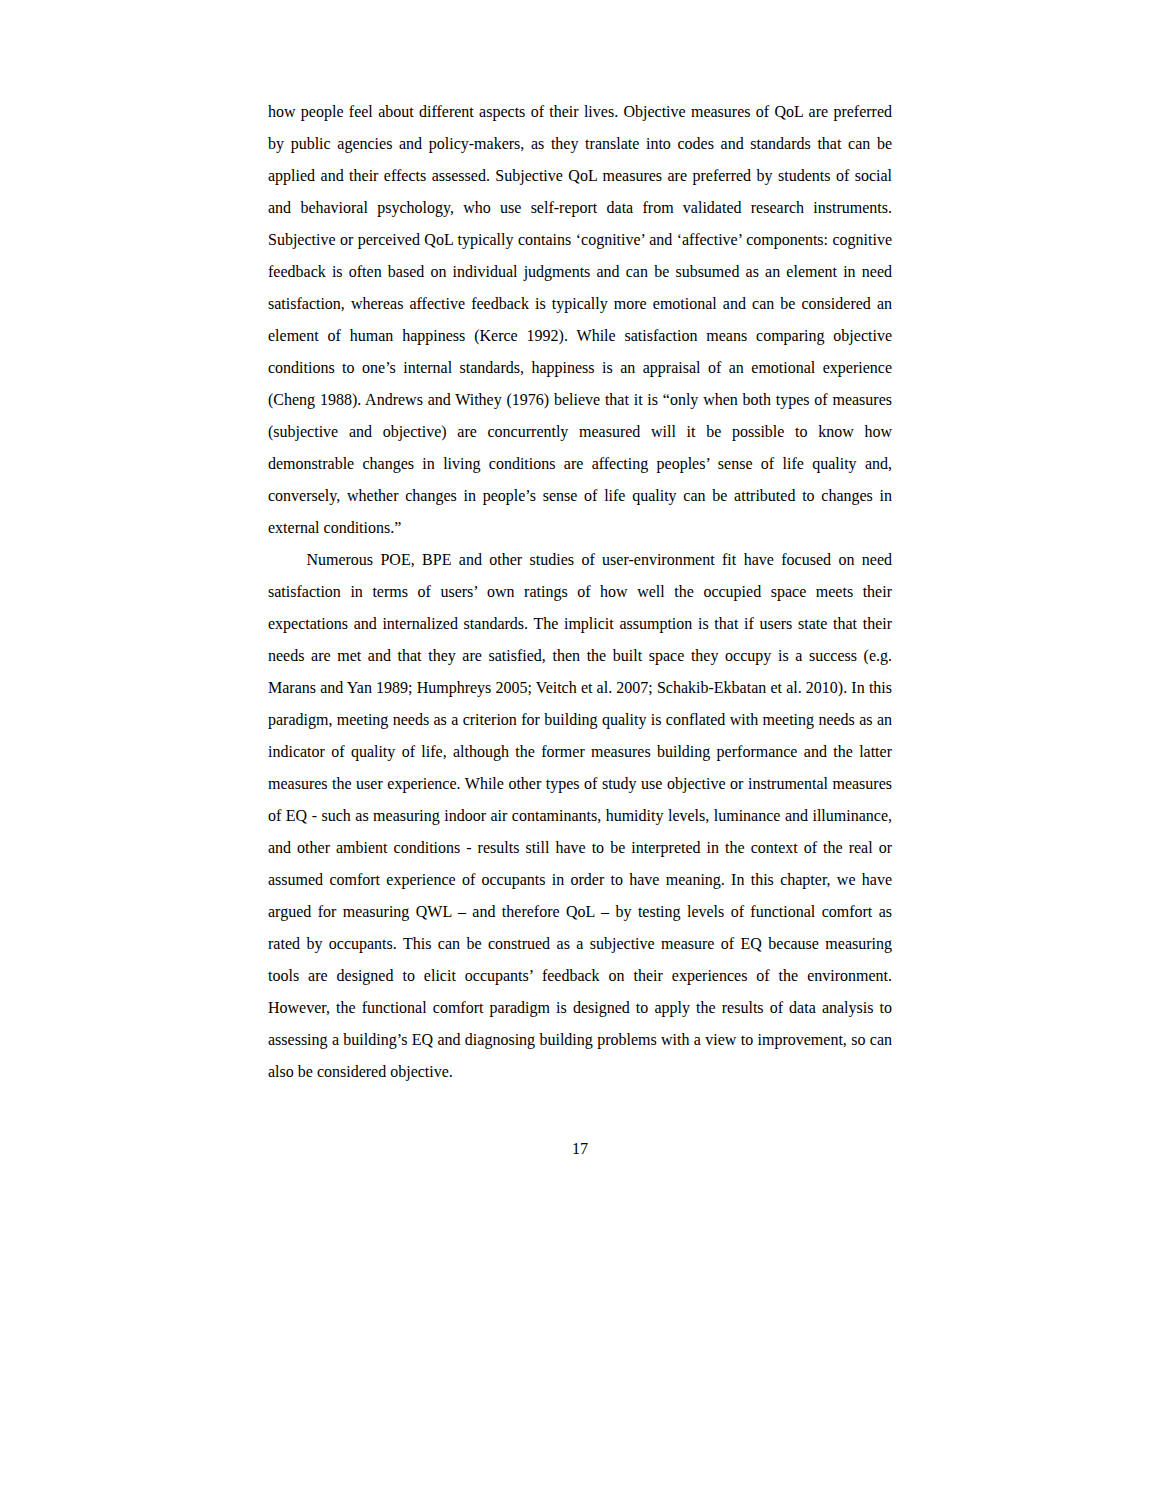how people feel about different aspects of their lives. Objective measures of QoL are preferred by public agencies and policy-makers, as they translate into codes and standards that can be applied and their effects assessed. Subjective QoL measures are preferred by students of social and behavioral psychology, who use self-report data from validated research instruments. Subjective or perceived QoL typically contains ‘cognitive’ and ‘affective’ components: cognitive feedback is often based on individual judgments and can be subsumed as an element in need satisfaction, whereas affective feedback is typically more emotional and can be considered an element of human happiness (Kerce 1992). While satisfaction means comparing objective conditions to one’s internal standards, happiness is an appraisal of an emotional experience (Cheng 1988). Andrews and Withey (1976) believe that it is “only when both types of measures (subjective and objective) are concurrently measured will it be possible to know how demonstrable changes in living conditions are affecting peoples’ sense of life quality and, conversely, whether changes in people’s sense of life quality can be attributed to changes in external conditions.”
Numerous POE, BPE and other studies of user-environment fit have focused on need satisfaction in terms of users’ own ratings of how well the occupied space meets their expectations and internalized standards. The implicit assumption is that if users state that their needs are met and that they are satisfied, then the built space they occupy is a success (e.g. Marans and Yan 1989; Humphreys 2005; Veitch et al. 2007; Schakib-Ekbatan et al. 2010). In this paradigm, meeting needs as a criterion for building quality is conflated with meeting needs as an indicator of quality of life, although the former measures building performance and the latter measures the user experience. While other types of study use objective or instrumental measures of EQ - such as measuring indoor air contaminants, humidity levels, luminance and illuminance, and other ambient conditions - results still have to be interpreted in the context of the real or assumed comfort experience of occupants in order to have meaning. In this chapter, we have argued for measuring QWL – and therefore QoL – by testing levels of functional comfort as rated by occupants. This can be construed as a subjective measure of EQ because measuring tools are designed to elicit occupants’ feedback on their experiences of the environment. However, the functional comfort paradigm is designed to apply the results of data analysis to assessing a building’s EQ and diagnosing building problems with a view to improvement, so can also be considered objective.
17